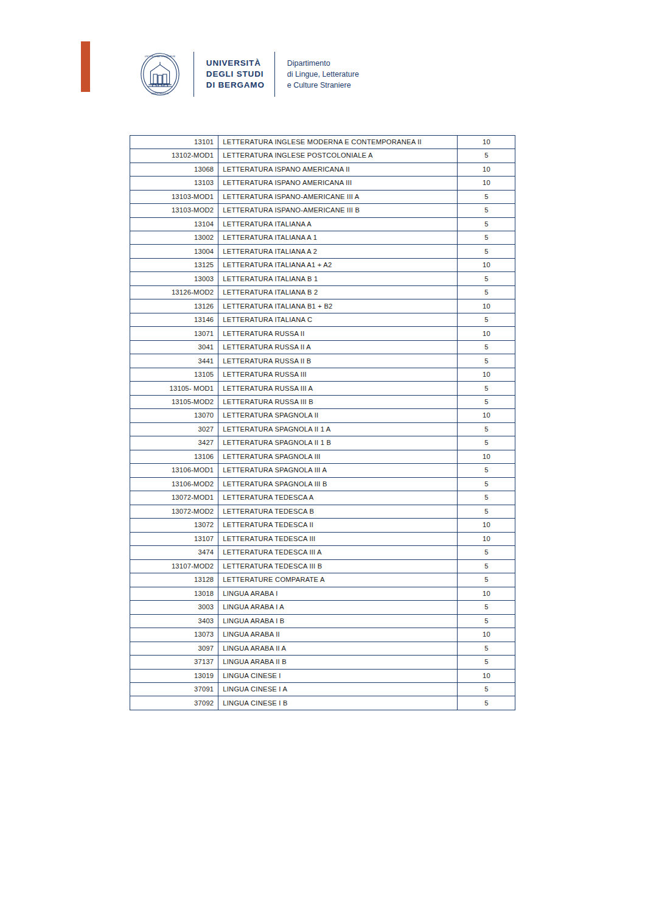UNIVERSITAS STUDIORUM BERGOMENSIS
Università
degli Studi
di Bergamo
Dipartimento
di Lingue, Letterature
e Culture Straniere
| 13101 | Letteratura inglese moderna e contemporanea II | 10 |
| 13102-MOD1 | Letteratura inglese postcoloniale A | 5 |
| 13068 | Letteratura ispano americana II | 10 |
| 13103 | Letteratura ispano americana III | 10 |
| 13103-MOD1 | Letteratura ispano-americane III A | 5 |
| 13103-MOD2 | Letteratura ispano-americane III B | 5 |
| 13104 | Letteratura italiana A | 5 |
| 13002 | Letteratura italiana A 1 | 5 |
| 13004 | Letteratura italiana A 2 | 5 |
| 13125 | Letteratura italiana A1 + A2 | 10 |
| 13003 | Letteratura italiana B 1 | 5 |
| 13126-MOD2 | Letteratura italiana B 2 | 5 |
| 13126 | Letteratura italiana B1 + B2 | 10 |
| 13146 | Letteratura italiana C | 5 |
| 13071 | Letteratura russa II | 10 |
| 3041 | Letteratura russa II A | 5 |
| 3441 | Letteratura russa II B | 5 |
| 13105 | Letteratura russa III | 10 |
| 13105- MOD1 | Letteratura russa III A | 5 |
| 13105-MOD2 | Letteratura russa III B | 5 |
| 13070 | Letteratura spagnola II | 10 |
| 3027 | Letteratura spagnola II 1 A | 5 |
| 3427 | Letteratura spagnola II 1 B | 5 |
| 13106 | Letteratura spagnola III | 10 |
| 13106-MOD1 | Letteratura spagnola III A | 5 |
| 13106-MOD2 | Letteratura spagnola III B | 5 |
| 13072-MOD1 | Letteratura tedesca A | 5 |
| 13072-MOD2 | Letteratura tedesca B | 5 |
| 13072 | Letteratura tedesca II | 10 |
| 13107 | Letteratura tedesca III | 10 |
| 3474 | Letteratura tedesca III A | 5 |
| 13107-MOD2 | Letteratura tedesca III B | 5 |
| 13128 | Letterature comparate A | 5 |
| 13018 | Lingua araba I | 10 |
| 3003 | Lingua araba I A | 5 |
| 3403 | Lingua araba I B | 5 |
| 13073 | Lingua araba II | 10 |
| 3097 | Lingua araba II A | 5 |
| 37137 | Lingua araba II B | 5 |
| 13019 | Lingua cinese I | 10 |
| 37091 | Lingua cinese I A | 5 |
| 37092 | Lingua cinese I B | 5 |